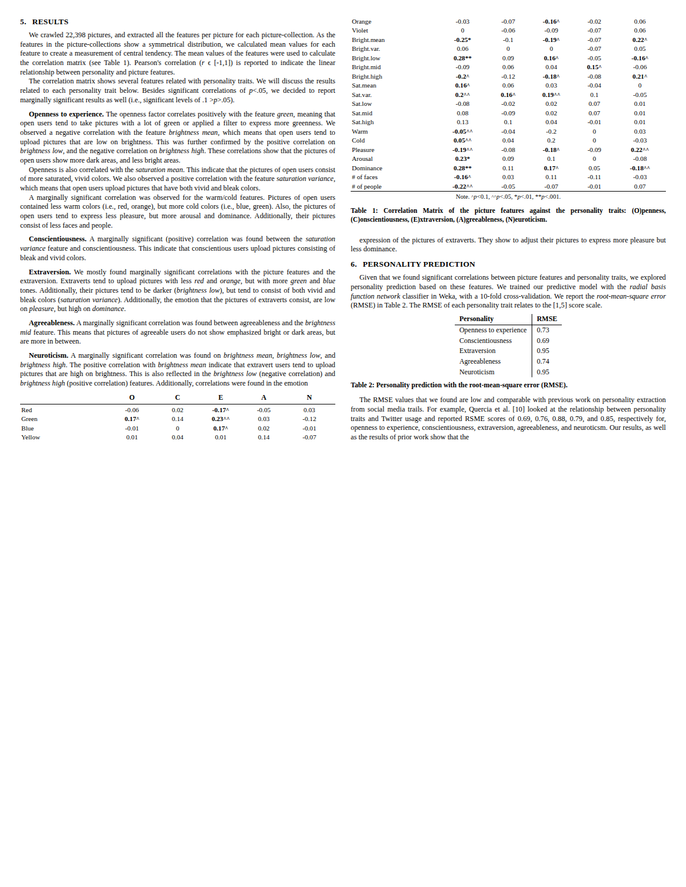5. RESULTS
We crawled 22,398 pictures, and extracted all the features per picture for each picture-collection. As the features in the picture-collections show a symmetrical distribution, we calculated mean values for each feature to create a measurement of central tendency. The mean values of the features were used to calculate the correlation matrix (see Table 1). Pearson's correlation (r ϵ [-1,1]) is reported to indicate the linear relationship between personality and picture features.
The correlation matrix shows several features related with personality traits. We will discuss the results related to each personality trait below. Besides significant correlations of p<.05, we decided to report marginally significant results as well (i.e., significant levels of .1 >p>.05).
Openness to experience. The openness factor correlates positively with the feature green, meaning that open users tend to take pictures with a lot of green or applied a filter to express more greenness. We observed a negative correlation with the feature brightness mean, which means that open users tend to upload pictures that are low on brightness. This was further confirmed by the positive correlation on brightness low, and the negative correlation on brightness high. These correlations show that the pictures of open users show more dark areas, and less bright areas.
Openness is also correlated with the saturation mean. This indicate that the pictures of open users consist of more saturated, vivid colors. We also observed a positive correlation with the feature saturation variance, which means that open users upload pictures that have both vivid and bleak colors.
A marginally significant correlation was observed for the warm/cold features. Pictures of open users contained less warm colors (i.e., red, orange), but more cold colors (i.e., blue, green). Also, the pictures of open users tend to express less pleasure, but more arousal and dominance. Additionally, their pictures consist of less faces and people.
Conscientiousness. A marginally significant (positive) correlation was found between the saturation variance feature and conscientiousness. This indicate that conscientious users upload pictures consisting of bleak and vivid colors.
Extraversion. We mostly found marginally significant correlations with the picture features and the extraversion. Extraverts tend to upload pictures with less red and orange, but with more green and blue tones. Additionally, their pictures tend to be darker (brightness low), but tend to consist of both vivid and bleak colors (saturation variance). Additionally, the emotion that the pictures of extraverts consist, are low on pleasure, but high on dominance.
Agreeableness. A marginally significant correlation was found between agreeableness and the brightness mid feature. This means that pictures of agreeable users do not show emphasized bright or dark areas, but are more in between.
Neuroticism. A marginally significant correlation was found on brightness mean, brightness low, and brightness high. The positive correlation with brightness mean indicate that extravert users tend to upload pictures that are high on brightness. This is also reflected in the brightness low (negative correlation) and brightness high (positive correlation) features. Additionally, correlations were found in the emotion
| | O | C | E | A | N |
| --- | --- | --- | --- | --- | --- |
| Red | -0.06 | 0.02 | -0.17 ^ | -0.05 | 0.03 |
| Green | 0.17 ^ | 0.14 | 0.23 ^^ | 0.03 | -0.12 |
| Blue | -0.01 | 0 | 0.17 ^ | 0.02 | -0.01 |
| Yellow | 0.01 | 0.04 | 0.01 | 0.14 | -0.07 |
| Orange | -0.03 | -0.07 | -0.16 ^ | -0.02 | 0.06 |
| Violet | 0 | -0.06 | -0.09 | -0.07 | 0.06 |
| Bright.mean | -0.25* | -0.1 | -0.19 ^ | -0.07 | 0.22 ^ |
| Bright.var. | 0.06 | 0 | 0 | -0.07 | 0.05 |
| Bright.low | 0.28** | 0.09 | 0.16 ^ | -0.05 | -0.16 ^ |
| Bright.mid | -0.09 | 0.06 | 0.04 | 0.15 ^ | -0.06 |
| Bright.high | -0.2 ^ | -0.12 | -0.18 ^ | -0.08 | 0.21 ^ |
| Sat.mean | 0.16 ^ | 0.06 | 0.03 | -0.04 | 0 |
| Sat.var. | 0.2 ^^ | 0.16 ^ | 0.19 ^^ | 0.1 | -0.05 |
| Sat.low | -0.08 | -0.02 | 0.02 | 0.07 | 0.01 |
| Sat.mid | 0.08 | -0.09 | 0.02 | 0.07 | 0.01 |
| Sat.high | 0.13 | 0.1 | 0.04 | -0.01 | 0.01 |
| Warm | -0.05 ^^ | -0.04 | -0.2 | 0 | 0.03 |
| Cold | 0.05 ^^ | 0.04 | 0.2 | 0 | -0.03 |
| Pleasure | -0.19 ^^ | -0.08 | -0.18 ^ | -0.09 | 0.22 ^^ |
| Arousal | 0.23* | 0.09 | 0.1 | 0 | -0.08 |
| Dominance | 0.28** | 0.11 | 0.17 ^ | 0.05 | -0.18 ^^ |
| # of faces | -0.16 ^ | 0.03 | 0.11 | -0.11 | -0.03 |
| # of people | -0.22 ^^ | -0.05 | -0.07 | -0.01 | 0.07 |
Note. ^p<0.1, ^^p<.05, *p<.01, **p<.001.
Table 1: Correlation Matrix of the picture features against the personality traits: (O)penness, (C)onscientiousness, (E)xtraversion, (A)greeableness, (N)euroticism.
expression of the pictures of extraverts. They show to adjust their pictures to express more pleasure but less dominance.
6. PERSONALITY PREDICTION
Given that we found significant correlations between picture features and personality traits, we explored personality prediction based on these features. We trained our predictive model with the radial basis function network classifier in Weka, with a 10-fold cross-validation. We report the root-mean-square error (RMSE) in Table 2. The RMSE of each personality trait relates to the [1,5] score scale.
| Personality | RMSE |
| --- | --- |
| Openness to experience | 0.73 |
| Conscientiousness | 0.69 |
| Extraversion | 0.95 |
| Agreeableness | 0.74 |
| Neuroticism | 0.95 |
Table 2: Personality prediction with the root-mean-square error (RMSE).
The RMSE values that we found are low and comparable with previous work on personality extraction from social media trails. For example, Quercia et al. [10] looked at the relationship between personality traits and Twitter usage and reported RSME scores of 0.69, 0.76, 0.88, 0.79, and 0.85, respectively for, openness to experience, conscientiousness, extraversion, agreeableness, and neuroticsm. Our results, as well as the results of prior work show that the